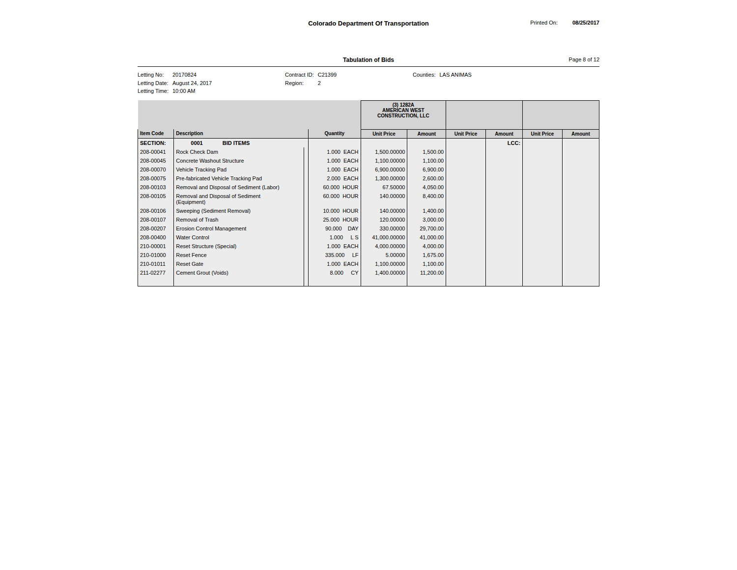Colorado Department Of Transportation
Printed On: 08/25/2017
Tabulation of Bids
Page 8 of 12
Letting No:
Letting Date:
Letting Time:
20170824
August 24, 2017
10:00 AM
Contract ID:
Region:
C21399
2
Counties:
LAS ANIMAS
| | (3) 1282A AMERICAN WEST CONSTRUCTION, LLC | | |
| --- | --- | --- | --- |
| Item Code | Description | Quantity | Unit Price | Amount | Unit Price | Amount | Unit Price | Amount |
| SECTION: | 0001 BID ITEMS | | | | | LCC: | | |
| 208-00041 | Rock Check Dam | | 1.000 EACH | 1,500.00000 | 1,500.00 | | | | |
| 208-00045 | Concrete Washout Structure | | 1.000 EACH | 1,100.00000 | 1,100.00 | | | | |
| 208-00070 | Vehicle Tracking Pad | | 1.000 EACH | 6,900.00000 | 6,900.00 | | | | |
| 208-00075 | Pre-fabricated Vehicle Tracking Pad | | 2.000 EACH | 1,300.00000 | 2,600.00 | | | | |
| 208-00103 | Removal and Disposal of Sediment (Labor) | | 60.000 HOUR | 67.50000 | 4,050.00 | | | | |
| 208-00105 | Removal and Disposal of Sediment (Equipment) | | 60.000 HOUR | 140.00000 | 8,400.00 | | | | |
| 208-00106 | Sweeping (Sediment Removal) | | 10.000 HOUR | 140.00000 | 1,400.00 | | | | |
| 208-00107 | Removal of Trash | | 25.000 HOUR | 120.00000 | 3,000.00 | | | | |
| 208-00207 | Erosion Control Management | | 90.000 DAY | 330.00000 | 29,700.00 | | | | |
| 208-00400 | Water Control | | 1.000 L S | 41,000.00000 | 41,000.00 | | | | |
| 210-00001 | Reset Structure (Special) | | 1.000 EACH | 4,000.00000 | 4,000.00 | | | | |
| 210-01000 | Reset Fence | | 335.000 LF | 5.00000 | 1,675.00 | | | | |
| 210-01011 | Reset Gate | | 1.000 EACH | 1,100.00000 | 1,100.00 | | | | |
| 211-02277 | Cement Grout (Voids) | | 8.000 CY | 1,400.00000 | 11,200.00 | | | | |